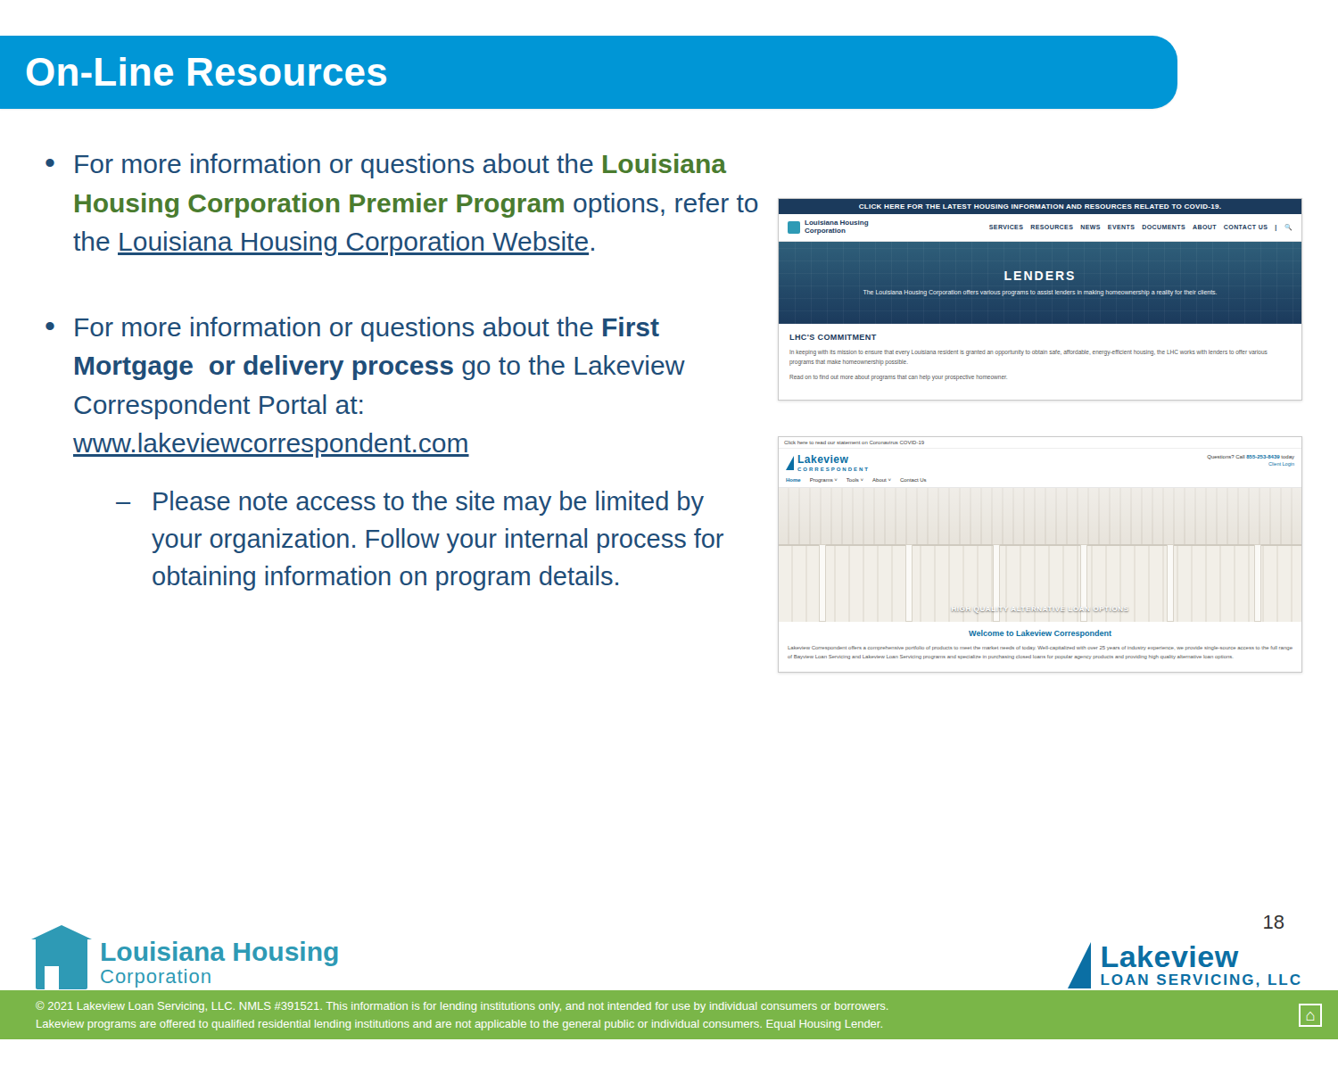On-Line Resources
For more information or questions about the Louisiana Housing Corporation Premier Program options, refer to the Louisiana Housing Corporation Website.
For more information or questions about the First Mortgage or delivery process go to the Lakeview Correspondent Portal at: www.lakeviewcorrespondent.com
Please note access to the site may be limited by your organization. Follow your internal process for obtaining information on program details.
CLICK HERE FOR THE LATEST HOUSING INFORMATION AND RESOURCES RELATED TO COVID-19.
Louisiana Housing
Corporation
SERVICES RESOURCES NEWS EVENTS DOCUMENTS ABOUT CONTACT US|🔍
LENDERS
The Louisiana Housing Corporation offers various programs to assist lenders in making homeownership a reality for their clients.
LHC'S COMMITMENT
In keeping with its mission to ensure that every Louisiana resident is granted an opportunity to obtain safe, affordable, energy-efficient housing, the LHC works with lenders to offer various programs that make homeownership possible.
Read on to find out more about programs that can help your prospective homeowner.
Click here to read our statement on Coronavirus COVID-19
Lakeview
CORRESPONDENT
Questions? Call 855-253-8439 today Client Login
Home Programs ˅Tools ˅About ˅Contact Us
HIGH QUALITY ALTERNATIVE LOAN OPTIONS
Welcome to Lakeview Correspondent
Lakeview Correspondent offers a comprehensive portfolio of products to meet the market needs of today. Well-capitalized with over 25 years of industry experience, we provide single-source access to the full range of Bayview Loan Servicing and Lakeview Loan Servicing programs and specialize in purchasing closed loans for popular agency products and providing high quality alternative loan options.
18
Louisiana Housing
Corporation
Lakeview
LOAN SERVICING, LLC
© 2021 Lakeview Loan Servicing, LLC. NMLS #391521. This information is for lending institutions only, and not intended for use by individual consumers or borrowers.
Lakeview programs are offered to qualified residential lending institutions and are not applicable to the general public or individual consumers. Equal Housing Lender.